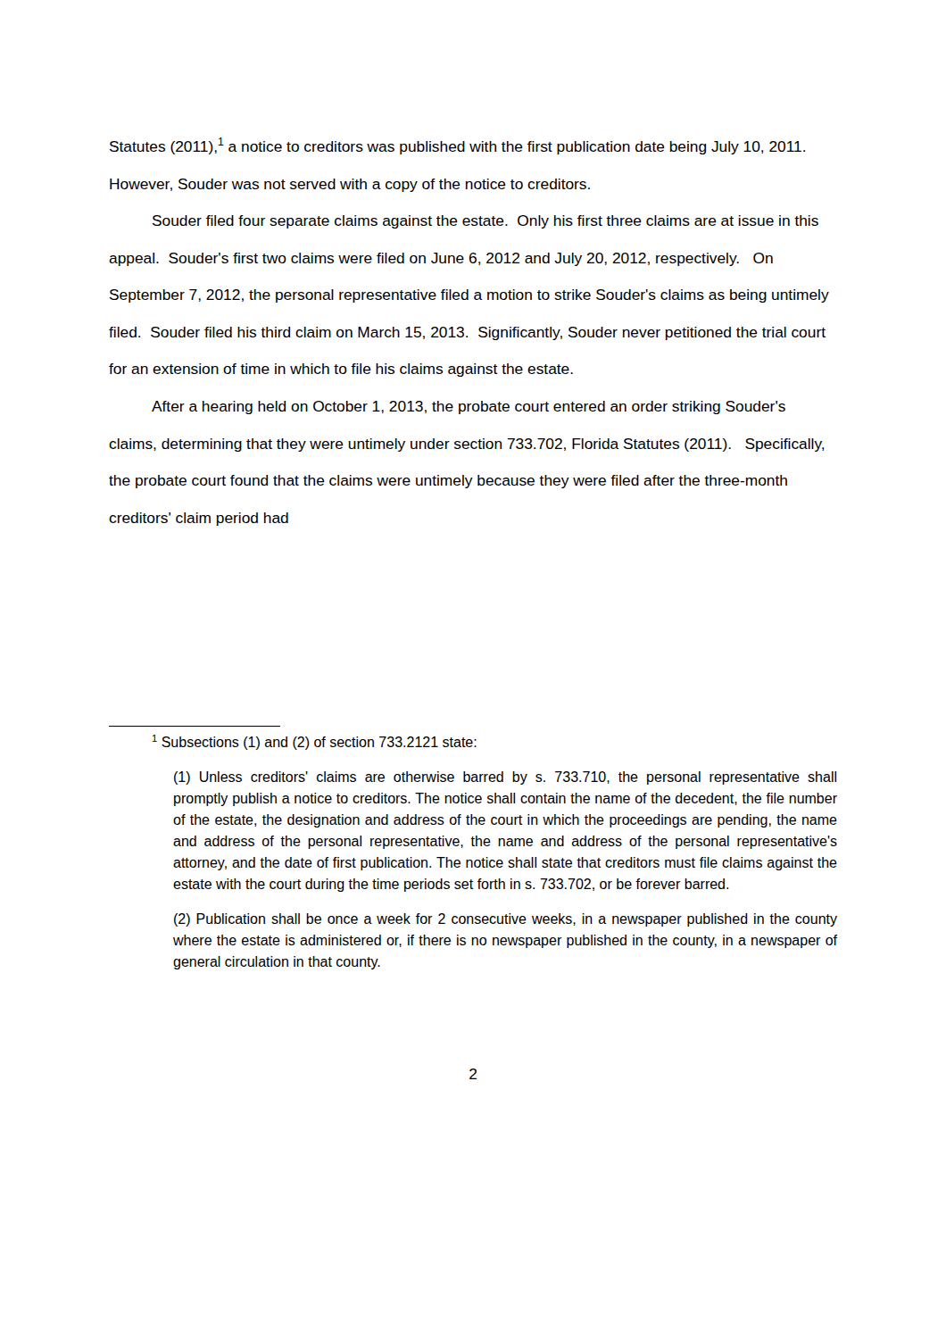Statutes (2011),1 a notice to creditors was published with the first publication date being July 10, 2011. However, Souder was not served with a copy of the notice to creditors.
Souder filed four separate claims against the estate. Only his first three claims are at issue in this appeal. Souder's first two claims were filed on June 6, 2012 and July 20, 2012, respectively. On September 7, 2012, the personal representative filed a motion to strike Souder's claims as being untimely filed. Souder filed his third claim on March 15, 2013. Significantly, Souder never petitioned the trial court for an extension of time in which to file his claims against the estate.
After a hearing held on October 1, 2013, the probate court entered an order striking Souder's claims, determining that they were untimely under section 733.702, Florida Statutes (2011). Specifically, the probate court found that the claims were untimely because they were filed after the three-month creditors' claim period had
1 Subsections (1) and (2) of section 733.2121 state:
(1) Unless creditors' claims are otherwise barred by s. 733.710, the personal representative shall promptly publish a notice to creditors. The notice shall contain the name of the decedent, the file number of the estate, the designation and address of the court in which the proceedings are pending, the name and address of the personal representative, the name and address of the personal representative's attorney, and the date of first publication. The notice shall state that creditors must file claims against the estate with the court during the time periods set forth in s. 733.702, or be forever barred.
(2) Publication shall be once a week for 2 consecutive weeks, in a newspaper published in the county where the estate is administered or, if there is no newspaper published in the county, in a newspaper of general circulation in that county.
2